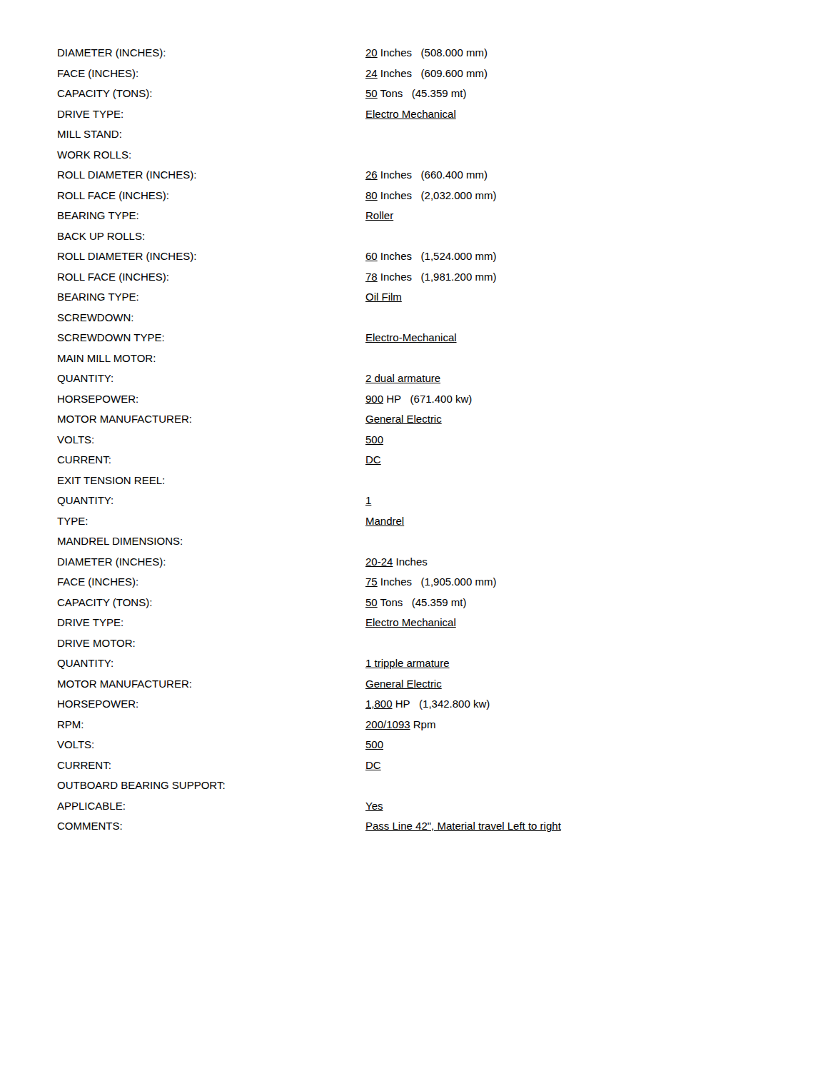| DIAMETER (INCHES): | 20 Inches (508.000 mm) |
| FACE (INCHES): | 24 Inches (609.600 mm) |
| CAPACITY (TONS): | 50 Tons (45.359 mt) |
| DRIVE TYPE: | Electro Mechanical |
| MILL STAND: | |
| WORK ROLLS: | |
| ROLL DIAMETER (INCHES): | 26 Inches (660.400 mm) |
| ROLL FACE (INCHES): | 80 Inches (2,032.000 mm) |
| BEARING TYPE: | Roller |
| BACK UP ROLLS: | |
| ROLL DIAMETER (INCHES): | 60 Inches (1,524.000 mm) |
| ROLL FACE (INCHES): | 78 Inches (1,981.200 mm) |
| BEARING TYPE: | Oil Film |
| SCREWDOWN: | |
| SCREWDOWN TYPE: | Electro-Mechanical |
| MAIN MILL MOTOR: | |
| QUANTITY: | 2 dual armature |
| HORSEPOWER: | 900 HP (671.400 kw) |
| MOTOR MANUFACTURER: | General Electric |
| VOLTS: | 500 |
| CURRENT: | DC |
| EXIT TENSION REEL: | |
| QUANTITY: | 1 |
| TYPE: | Mandrel |
| MANDREL DIMENSIONS: | |
| DIAMETER (INCHES): | 20-24 Inches |
| FACE (INCHES): | 75 Inches (1,905.000 mm) |
| CAPACITY (TONS): | 50 Tons (45.359 mt) |
| DRIVE TYPE: | Electro Mechanical |
| DRIVE MOTOR: | |
| QUANTITY: | 1 tripple armature |
| MOTOR MANUFACTURER: | General Electric |
| HORSEPOWER: | 1,800 HP (1,342.800 kw) |
| RPM: | 200/1093 Rpm |
| VOLTS: | 500 |
| CURRENT: | DC |
| OUTBOARD BEARING SUPPORT: | |
| APPLICABLE: | Yes |
| COMMENTS: | Pass Line 42", Material travel Left to right |